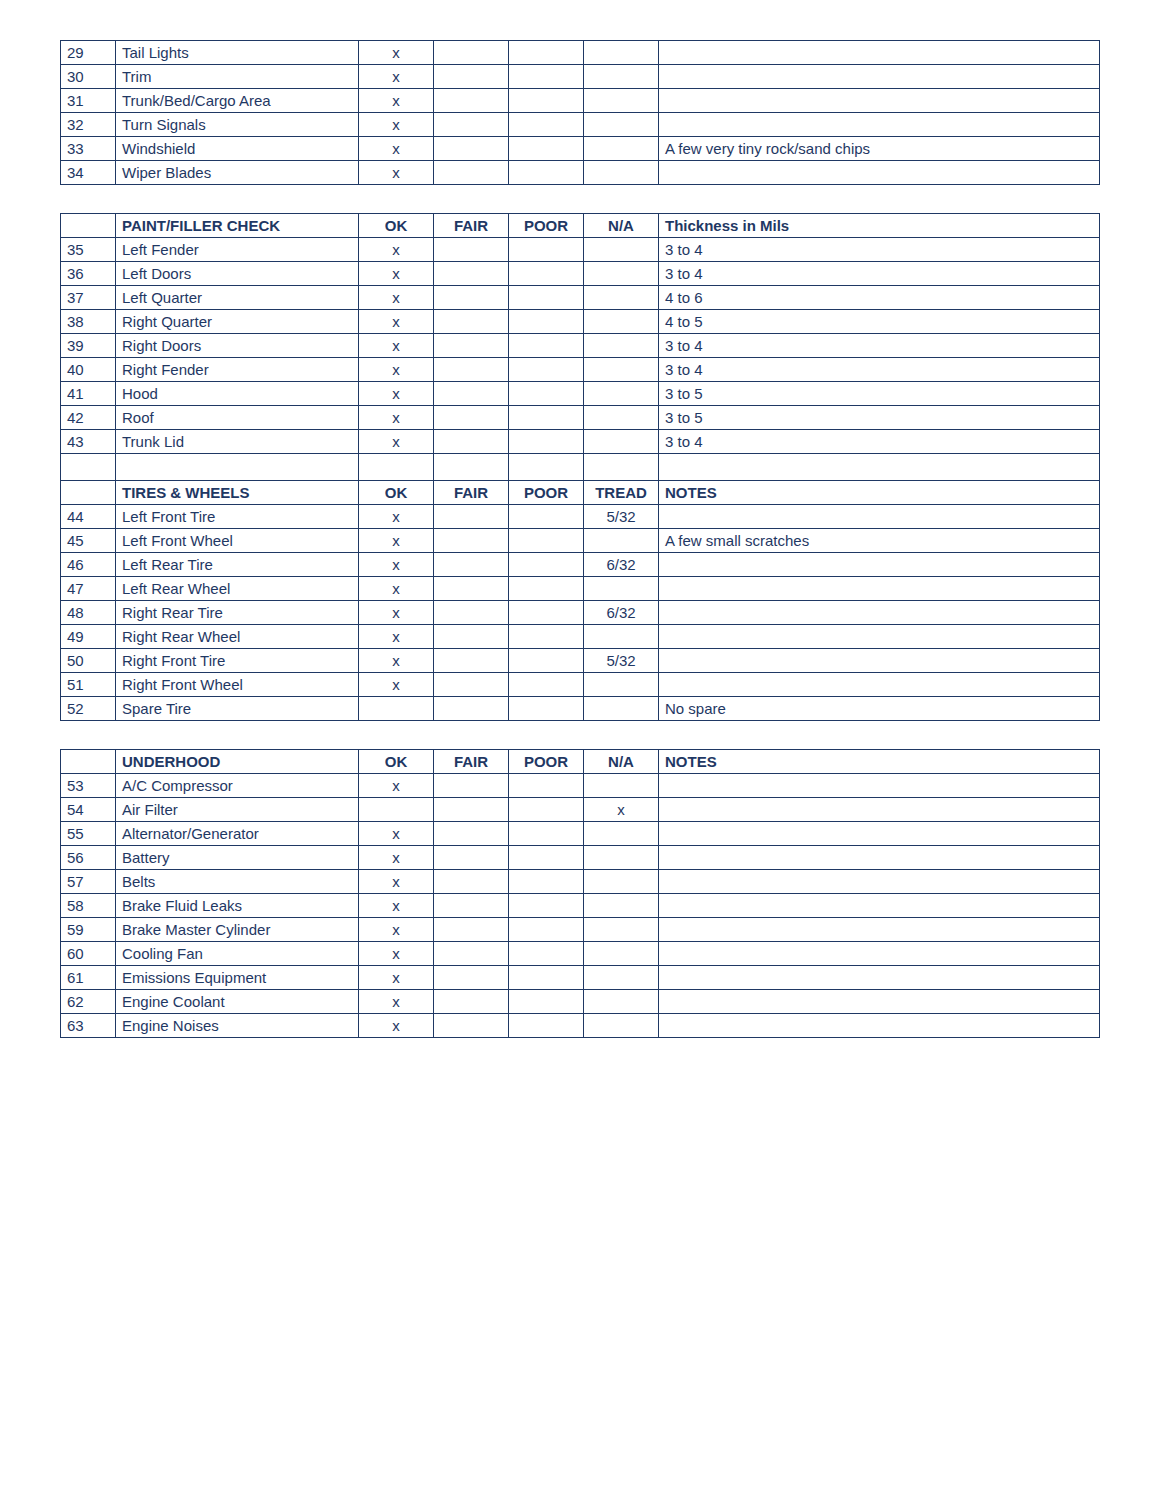| 29 | Tail Lights | x | | | | |
| 30 | Trim | x | | | | |
| 31 | Trunk/Bed/Cargo Area | x | | | | |
| 32 | Turn Signals | x | | | | |
| 33 | Windshield | x | | | | A few very tiny rock/sand chips |
| 34 | Wiper Blades | x | | | | |
| | PAINT/FILLER CHECK | OK | FAIR | POOR | N/A | Thickness in Mils |
| --- | --- | --- | --- | --- | --- | --- |
| 35 | Left Fender | x | | | | 3 to 4 |
| 36 | Left Doors | x | | | | 3 to 4 |
| 37 | Left Quarter | x | | | | 4 to 6 |
| 38 | Right Quarter | x | | | | 4 to 5 |
| 39 | Right Doors | x | | | | 3 to 4 |
| 40 | Right Fender | x | | | | 3 to 4 |
| 41 | Hood | x | | | | 3 to 5 |
| 42 | Roof | x | | | | 3 to 5 |
| 43 | Trunk Lid | x | | | | 3 to 4 |
| | TIRES & WHEELS | OK | FAIR | POOR | TREAD | NOTES |
| 44 | Left Front Tire | x | | | 5/32 | |
| 45 | Left Front Wheel | x | | | | A few small scratches |
| 46 | Left Rear Tire | x | | | 6/32 | |
| 47 | Left Rear Wheel | x | | | | |
| 48 | Right Rear Tire | x | | | 6/32 | |
| 49 | Right Rear Wheel | x | | | | |
| 50 | Right Front Tire | x | | | 5/32 | |
| 51 | Right Front Wheel | x | | | | |
| 52 | Spare Tire | | | | | No spare |
| | UNDERHOOD | OK | FAIR | POOR | N/A | NOTES |
| --- | --- | --- | --- | --- | --- | --- |
| 53 | A/C Compressor | x | | | | |
| 54 | Air Filter | | | | x | |
| 55 | Alternator/Generator | x | | | | |
| 56 | Battery | x | | | | |
| 57 | Belts | x | | | | |
| 58 | Brake Fluid Leaks | x | | | | |
| 59 | Brake Master Cylinder | x | | | | |
| 60 | Cooling Fan | x | | | | |
| 61 | Emissions Equipment | x | | | | |
| 62 | Engine Coolant | x | | | | |
| 63 | Engine Noises | x | | | | |